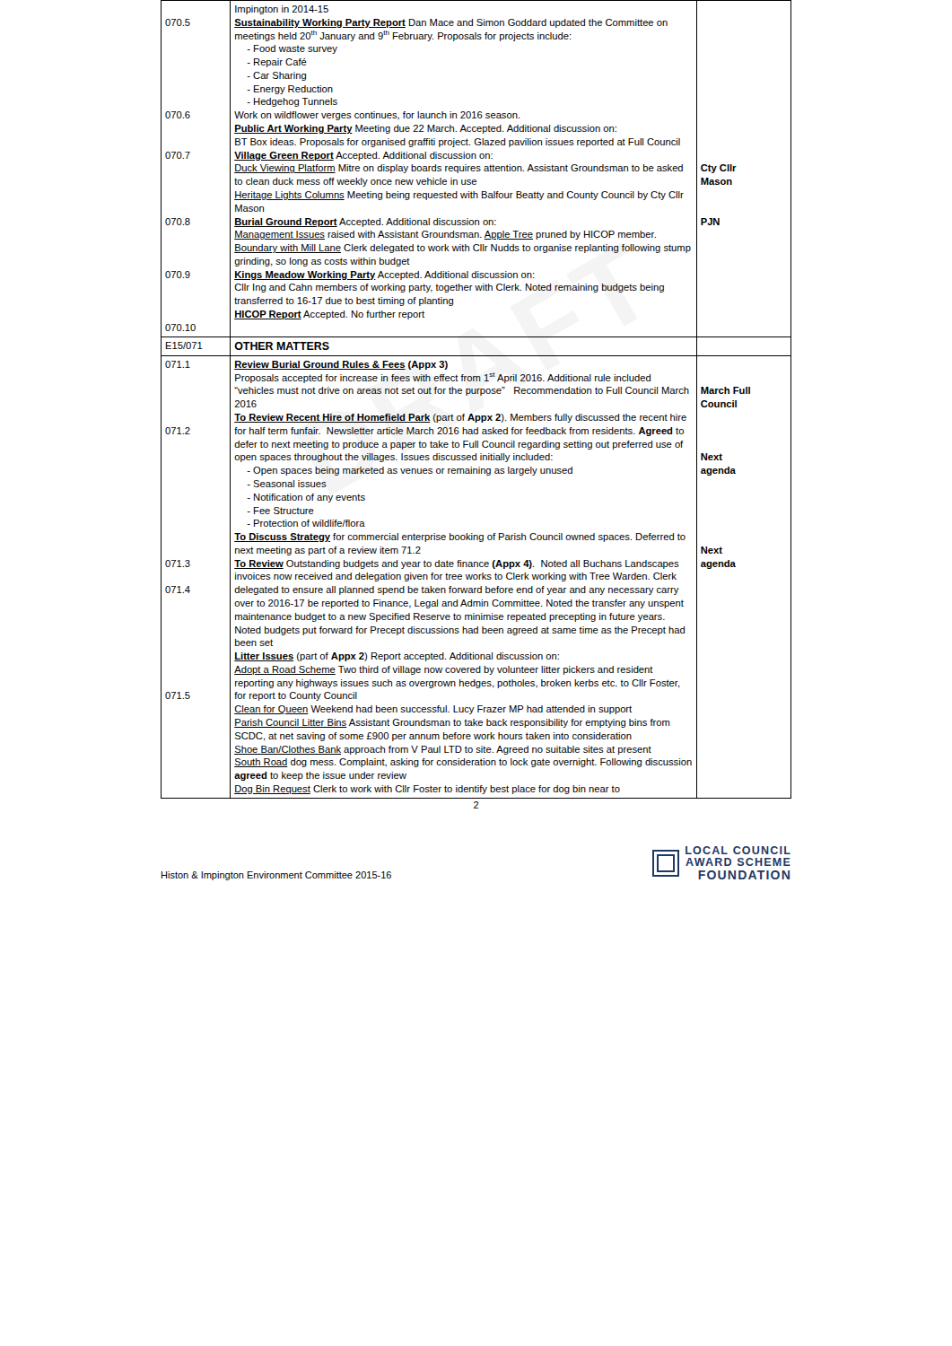DRAFT
| 070.5 070.6 070.7 070.8 070.9 070.10 | Impington in 2014-15 Sustainability Working Party Report Dan Mace and Simon Goddard updated the Committee on meetings held 20 th January and 9 th February. Proposals for projects include: Food waste survey Repair Café Car Sharing Energy Reduction Hedgehog Tunnels Work on wildflower verges continues, for launch in 2016 season. Public Art Working Party Meeting due 22 March. Accepted. Additional discussion on: BT Box ideas. Proposals for organised graffiti project. Glazed pavilion issues reported at Full Council Village Green Report Accepted. Additional discussion on: Duck Viewing Platform Mitre on display boards requires attention. Assistant Groundsman to be asked to clean duck mess off weekly once new vehicle in use Heritage Lights Columns Meeting being requested with Balfour Beatty and County Council by Cty Cllr Mason Burial Ground Report Accepted. Additional discussion on: Management Issues raised with Assistant Groundsman. Apple Tree pruned by HICOP member. Boundary with Mill Lane Clerk delegated to work with Cllr Nudds to organise replanting following stump grinding, so long as costs within budget Kings Meadow Working Party Accepted. Additional discussion on: Cllr Ing and Cahn members of working party, together with Clerk. Noted remaining budgets being transferred to 16-17 due to best timing of planting HICOP Report Accepted. No further report | Cty Cllr Mason PJN |
| E15/071 | OTHER MATTERS | |
| 071.1 071.2 071.3 071.4 071.5 | Review Burial Ground Rules & Fees (Appx 3) Proposals accepted for increase in fees with effect from 1 st April 2016. Additional rule included “vehicles must not drive on areas not set out for the purpose” Recommendation to Full Council March 2016 To Review Recent Hire of Homefield Park (part of Appx 2 ). Members fully discussed the recent hire for half term funfair. Newsletter article March 2016 had asked for feedback from residents. Agreed to defer to next meeting to produce a paper to take to Full Council regarding setting out preferred use of open spaces throughout the villages. Issues discussed initially included: Open spaces being marketed as venues or remaining as largely unused Seasonal issues Notification of any events Fee Structure Protection of wildlife/flora To Discuss Strategy for commercial enterprise booking of Parish Council owned spaces. Deferred to next meeting as part of a review item 71.2 To Review Outstanding budgets and year to date finance (Appx 4) . Noted all Buchans Landscapes invoices now received and delegation given for tree works to Clerk working with Tree Warden. Clerk delegated to ensure all planned spend be taken forward before end of year and any necessary carry over to 2016-17 be reported to Finance, Legal and Admin Committee. Noted the transfer any unspent maintenance budget to a new Specified Reserve to minimise repeated precepting in future years. Noted budgets put forward for Precept discussions had been agreed at same time as the Precept had been set Litter Issues (part of Appx 2 ) Report accepted. Additional discussion on: Adopt a Road Scheme Two third of village now covered by volunteer litter pickers and resident reporting any highways issues such as overgrown hedges, potholes, broken kerbs etc. to Cllr Foster, for report to County Council Clean for Queen Weekend had been successful. Lucy Frazer MP had attended in support Parish Council Litter Bins Assistant Groundsman to take back responsibility for emptying bins from SCDC, at net saving of some £900 per annum before work hours taken into consideration Shoe Ban/Clothes Bank approach from V Paul LTD to site. Agreed no suitable sites at present South Road dog mess. Complaint, asking for consideration to lock gate overnight. Following discussion agreed to keep the issue under review Dog Bin Request Clerk to work with Cllr Foster to identify best place for dog bin near to | March Full Council Next agenda Next agenda |
2
Histon & Impington Environment Committee 2015-16
LOCAL COUNCIL
AWARD SCHEME
FOUNDATION